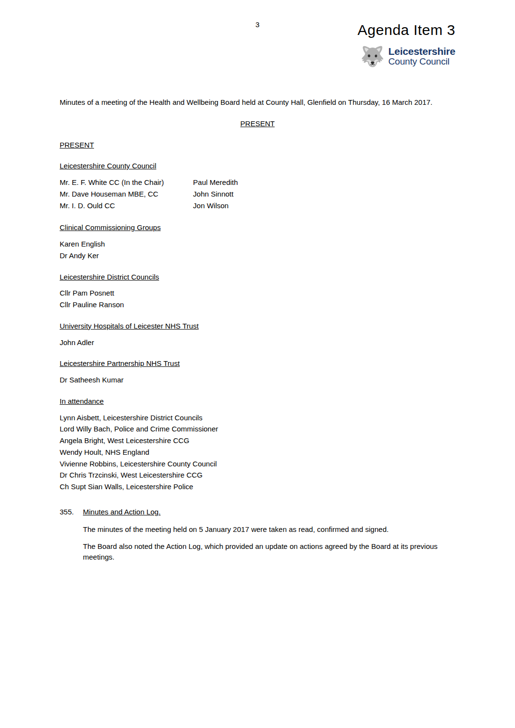3
Agenda Item 3
🐺
Leicestershire
County Council
Minutes of a meeting of the Health and Wellbeing Board held at County Hall, Glenfield on Thursday, 16 March 2017.
PRESENT
PRESENT
Leicestershire County Council
Mr. E. F. White CC (In the Chair)
Mr. Dave Houseman MBE, CC
Mr. I. D. Ould CC
Paul Meredith
John Sinnott
Jon Wilson
Clinical Commissioning Groups
Karen English
Dr Andy Ker
Leicestershire District Councils
Cllr Pam Posnett
Cllr Pauline Ranson
University Hospitals of Leicester NHS Trust
John Adler
Leicestershire Partnership NHS Trust
Dr Satheesh Kumar
In attendance
Lynn Aisbett, Leicestershire District Councils
Lord Willy Bach, Police and Crime Commissioner
Angela Bright, West Leicestershire CCG
Wendy Hoult, NHS England
Vivienne Robbins, Leicestershire County Council
Dr Chris Trzcinski, West Leicestershire CCG
Ch Supt Sian Walls, Leicestershire Police
355. Minutes and Action Log.
The minutes of the meeting held on 5 January 2017 were taken as read, confirmed and signed.
The Board also noted the Action Log, which provided an update on actions agreed by the Board at its previous meetings.